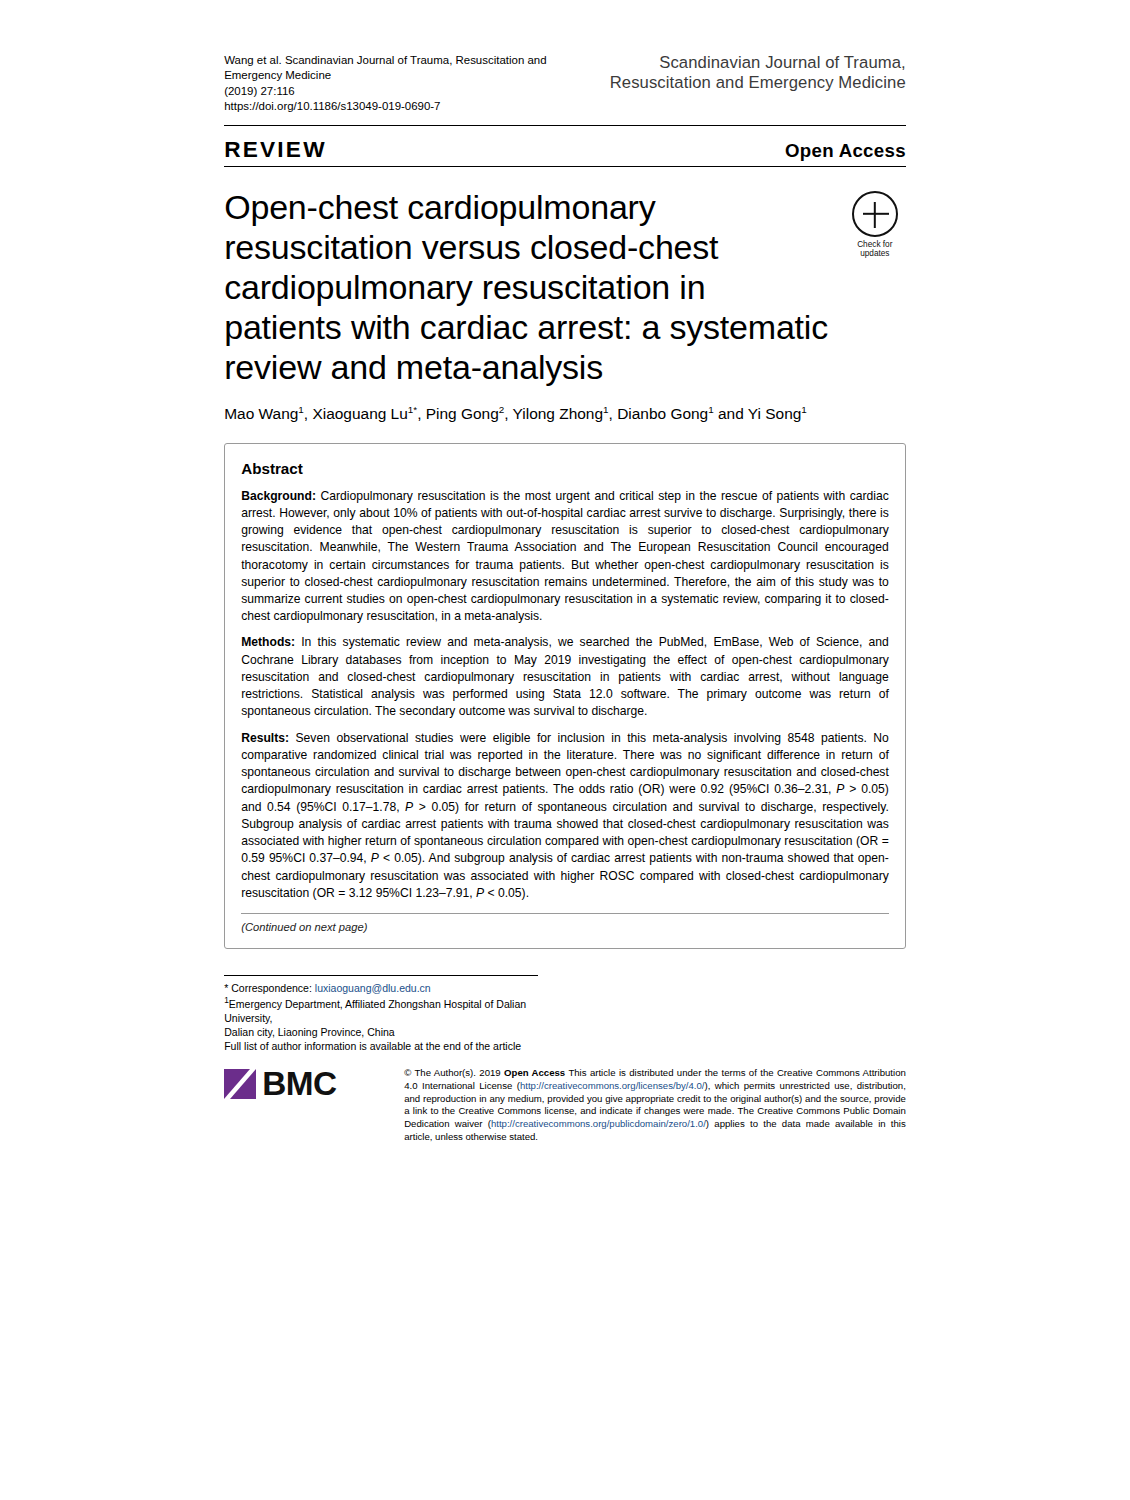Wang et al. Scandinavian Journal of Trauma, Resuscitation and Emergency Medicine
(2019) 27:116
https://doi.org/10.1186/s13049-019-0690-7
Scandinavian Journal of Trauma, Resuscitation and Emergency Medicine
REVIEW
Open Access
Open-chest cardiopulmonary resuscitation versus closed-chest cardiopulmonary resuscitation in patients with cardiac arrest: a systematic review and meta-analysis
Check for
updates
Mao Wang1, Xiaoguang Lu1*, Ping Gong2, Yilong Zhong1, Dianbo Gong1 and Yi Song1
Abstract
Background: Cardiopulmonary resuscitation is the most urgent and critical step in the rescue of patients with cardiac arrest. However, only about 10% of patients with out-of-hospital cardiac arrest survive to discharge. Surprisingly, there is growing evidence that open-chest cardiopulmonary resuscitation is superior to closed-chest cardiopulmonary resuscitation. Meanwhile, The Western Trauma Association and The European Resuscitation Council encouraged thoracotomy in certain circumstances for trauma patients. But whether open-chest cardiopulmonary resuscitation is superior to closed-chest cardiopulmonary resuscitation remains undetermined. Therefore, the aim of this study was to summarize current studies on open-chest cardiopulmonary resuscitation in a systematic review, comparing it to closed-chest cardiopulmonary resuscitation, in a meta-analysis.
Methods: In this systematic review and meta-analysis, we searched the PubMed, EmBase, Web of Science, and Cochrane Library databases from inception to May 2019 investigating the effect of open-chest cardiopulmonary resuscitation and closed-chest cardiopulmonary resuscitation in patients with cardiac arrest, without language restrictions. Statistical analysis was performed using Stata 12.0 software. The primary outcome was return of spontaneous circulation. The secondary outcome was survival to discharge.
Results: Seven observational studies were eligible for inclusion in this meta-analysis involving 8548 patients. No comparative randomized clinical trial was reported in the literature. There was no significant difference in return of spontaneous circulation and survival to discharge between open-chest cardiopulmonary resuscitation and closed-chest cardiopulmonary resuscitation in cardiac arrest patients. The odds ratio (OR) were 0.92 (95%CI 0.36–2.31, P > 0.05) and 0.54 (95%CI 0.17–1.78, P > 0.05) for return of spontaneous circulation and survival to discharge, respectively. Subgroup analysis of cardiac arrest patients with trauma showed that closed-chest cardiopulmonary resuscitation was associated with higher return of spontaneous circulation compared with open-chest cardiopulmonary resuscitation (OR = 0.59 95%CI 0.37–0.94, P < 0.05). And subgroup analysis of cardiac arrest patients with non-trauma showed that open-chest cardiopulmonary resuscitation was associated with higher ROSC compared with closed-chest cardiopulmonary resuscitation (OR = 3.12 95%CI 1.23–7.91, P < 0.05).
(Continued on next page)
* Correspondence: luxiaoguang@dlu.edu.cn
1Emergency Department, Affiliated Zhongshan Hospital of Dalian University,
Dalian city, Liaoning Province, China
Full list of author information is available at the end of the article
BMC
© The Author(s). 2019 Open Access This article is distributed under the terms of the Creative Commons Attribution 4.0 International License (http://creativecommons.org/licenses/by/4.0/), which permits unrestricted use, distribution, and reproduction in any medium, provided you give appropriate credit to the original author(s) and the source, provide a link to the Creative Commons license, and indicate if changes were made. The Creative Commons Public Domain Dedication waiver (http://creativecommons.org/publicdomain/zero/1.0/) applies to the data made available in this article, unless otherwise stated.